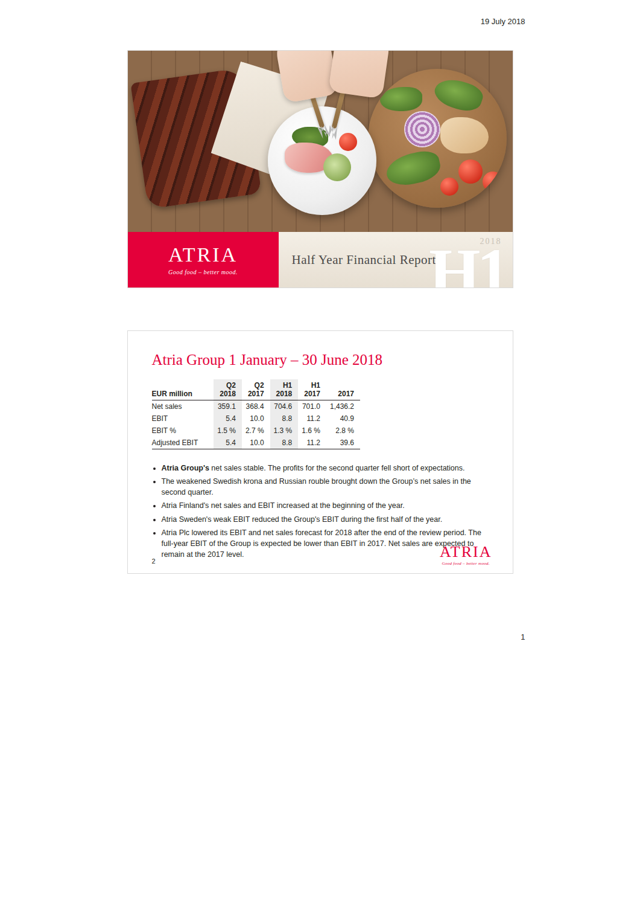19 July 2018
ATRIA
Good food – better mood.
Half Year Financial Report
2018
H1
Atria Group 1 January – 30 June 2018
| | Q2 | Q2 | H1 | H1 | |
| --- | --- | --- | --- | --- | --- |
| EUR million | 2018 | 2017 | 2018 | 2017 | 2017 |
| Net sales | 359.1 | 368.4 | 704.6 | 701.0 | 1,436.2 |
| EBIT | 5.4 | 10.0 | 8.8 | 11.2 | 40.9 |
| EBIT % | 1.5 % | 2.7 % | 1.3 % | 1.6 % | 2.8 % |
| Adjusted EBIT | 5.4 | 10.0 | 8.8 | 11.2 | 39.6 |
Atria Group's net sales stable. The profits for the second quarter fell short of expectations.
The weakened Swedish krona and Russian rouble brought down the Group’s net sales in the second quarter.
Atria Finland's net sales and EBIT increased at the beginning of the year.
Atria Sweden's weak EBIT reduced the Group's EBIT during the first half of the year.
Atria Plc lowered its EBIT and net sales forecast for 2018 after the end of the review period. The full-year EBIT of the Group is expected be lower than EBIT in 2017. Net sales are expected to remain at the 2017 level.
2
ATRIA
Good food – better mood.
1